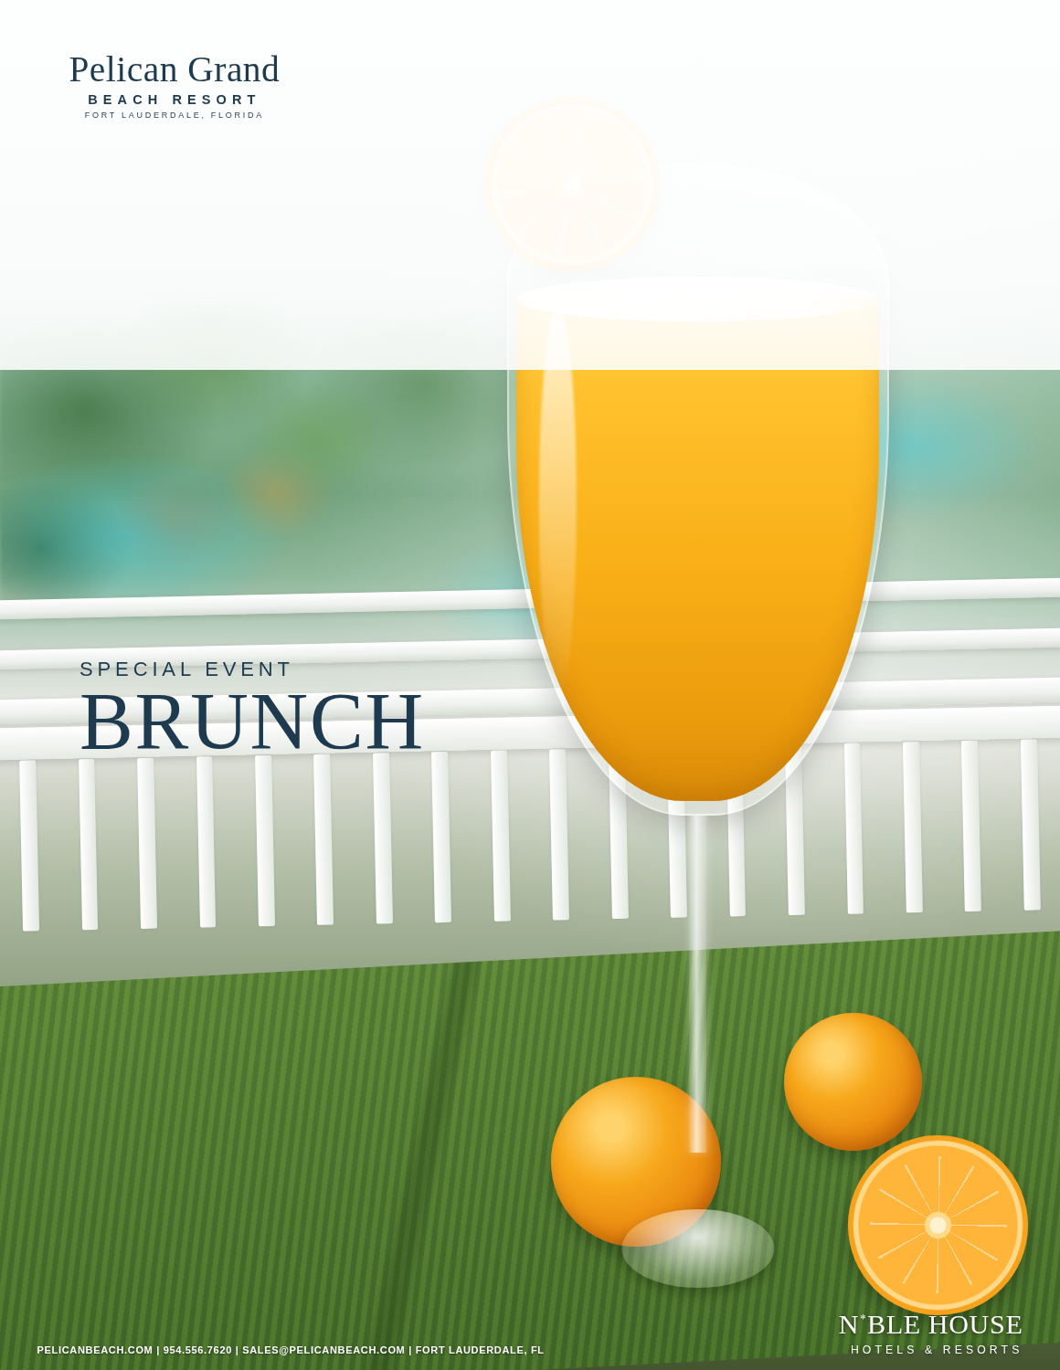Pelican Grand
BEACH RESORT
FORT LAUDERDALE, FLORIDA
SPECIAL EVENT
BRUNCH
PELICANBEACH.COM | 954.556.7620 | SALES@PELICANBEACH.COM | FORT LAUDERDALE, FL
N*BLE HOUSE
HOTELS & RESORTS